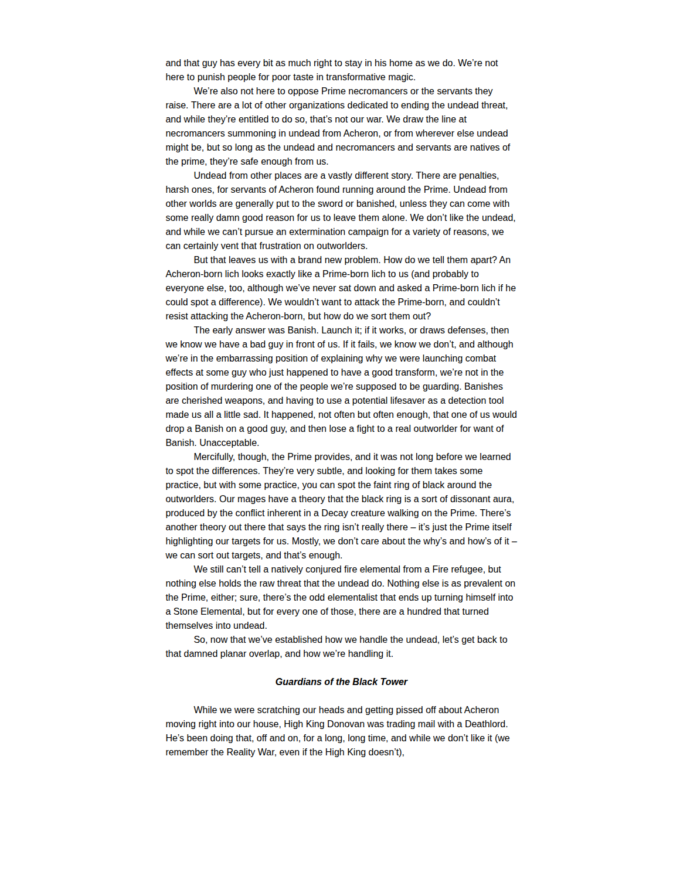and that guy has every bit as much right to stay in his home as we do. We’re not here to punish people for poor taste in transformative magic.
We’re also not here to oppose Prime necromancers or the servants they raise. There are a lot of other organizations dedicated to ending the undead threat, and while they’re entitled to do so, that’s not our war. We draw the line at necromancers summoning in undead from Acheron, or from wherever else undead might be, but so long as the undead and necromancers and servants are natives of the prime, they’re safe enough from us.
Undead from other places are a vastly different story. There are penalties, harsh ones, for servants of Acheron found running around the Prime. Undead from other worlds are generally put to the sword or banished, unless they can come with some really damn good reason for us to leave them alone. We don’t like the undead, and while we can’t pursue an extermination campaign for a variety of reasons, we can certainly vent that frustration on outworlders.
But that leaves us with a brand new problem. How do we tell them apart? An Acheron-born lich looks exactly like a Prime-born lich to us (and probably to everyone else, too, although we’ve never sat down and asked a Prime-born lich if he could spot a difference). We wouldn’t want to attack the Prime-born, and couldn’t resist attacking the Acheron-born, but how do we sort them out?
The early answer was Banish. Launch it; if it works, or draws defenses, then we know we have a bad guy in front of us. If it fails, we know we don’t, and although we’re in the embarrassing position of explaining why we were launching combat effects at some guy who just happened to have a good transform, we’re not in the position of murdering one of the people we’re supposed to be guarding. Banishes are cherished weapons, and having to use a potential lifesaver as a detection tool made us all a little sad. It happened, not often but often enough, that one of us would drop a Banish on a good guy, and then lose a fight to a real outworlder for want of Banish. Unacceptable.
Mercifully, though, the Prime provides, and it was not long before we learned to spot the differences. They’re very subtle, and looking for them takes some practice, but with some practice, you can spot the faint ring of black around the outworlders. Our mages have a theory that the black ring is a sort of dissonant aura, produced by the conflict inherent in a Decay creature walking on the Prime. There’s another theory out there that says the ring isn’t really there – it’s just the Prime itself highlighting our targets for us. Mostly, we don’t care about the why’s and how’s of it – we can sort out targets, and that’s enough.
We still can’t tell a natively conjured fire elemental from a Fire refugee, but nothing else holds the raw threat that the undead do. Nothing else is as prevalent on the Prime, either; sure, there’s the odd elementalist that ends up turning himself into a Stone Elemental, but for every one of those, there are a hundred that turned themselves into undead.
So, now that we’ve established how we handle the undead, let’s get back to that damned planar overlap, and how we’re handling it.
Guardians of the Black Tower
While we were scratching our heads and getting pissed off about Acheron moving right into our house, High King Donovan was trading mail with a Deathlord. He’s been doing that, off and on, for a long, long time, and while we don’t like it (we remember the Reality War, even if the High King doesn’t),